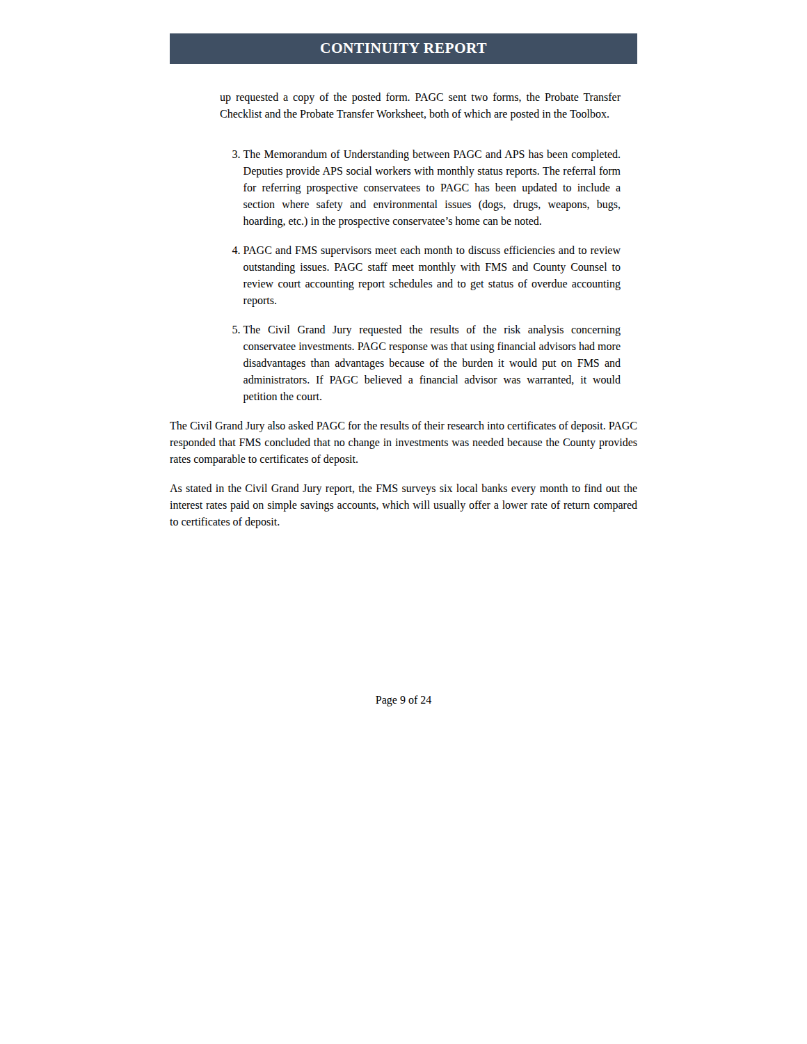CONTINUITY REPORT
up requested a copy of the posted form. PAGC sent two forms, the Probate Transfer Checklist and the Probate Transfer Worksheet, both of which are posted in the Toolbox.
The Memorandum of Understanding between PAGC and APS has been completed. Deputies provide APS social workers with monthly status reports. The referral form for referring prospective conservatees to PAGC has been updated to include a section where safety and environmental issues (dogs, drugs, weapons, bugs, hoarding, etc.) in the prospective conservatee’s home can be noted.
PAGC and FMS supervisors meet each month to discuss efficiencies and to review outstanding issues. PAGC staff meet monthly with FMS and County Counsel to review court accounting report schedules and to get status of overdue accounting reports.
The Civil Grand Jury requested the results of the risk analysis concerning conservatee investments. PAGC response was that using financial advisors had more disadvantages than advantages because of the burden it would put on FMS and administrators. If PAGC believed a financial advisor was warranted, it would petition the court.
The Civil Grand Jury also asked PAGC for the results of their research into certificates of deposit. PAGC responded that FMS concluded that no change in investments was needed because the County provides rates comparable to certificates of deposit.
As stated in the Civil Grand Jury report, the FMS surveys six local banks every month to find out the interest rates paid on simple savings accounts, which will usually offer a lower rate of return compared to certificates of deposit.
Page 9 of 24